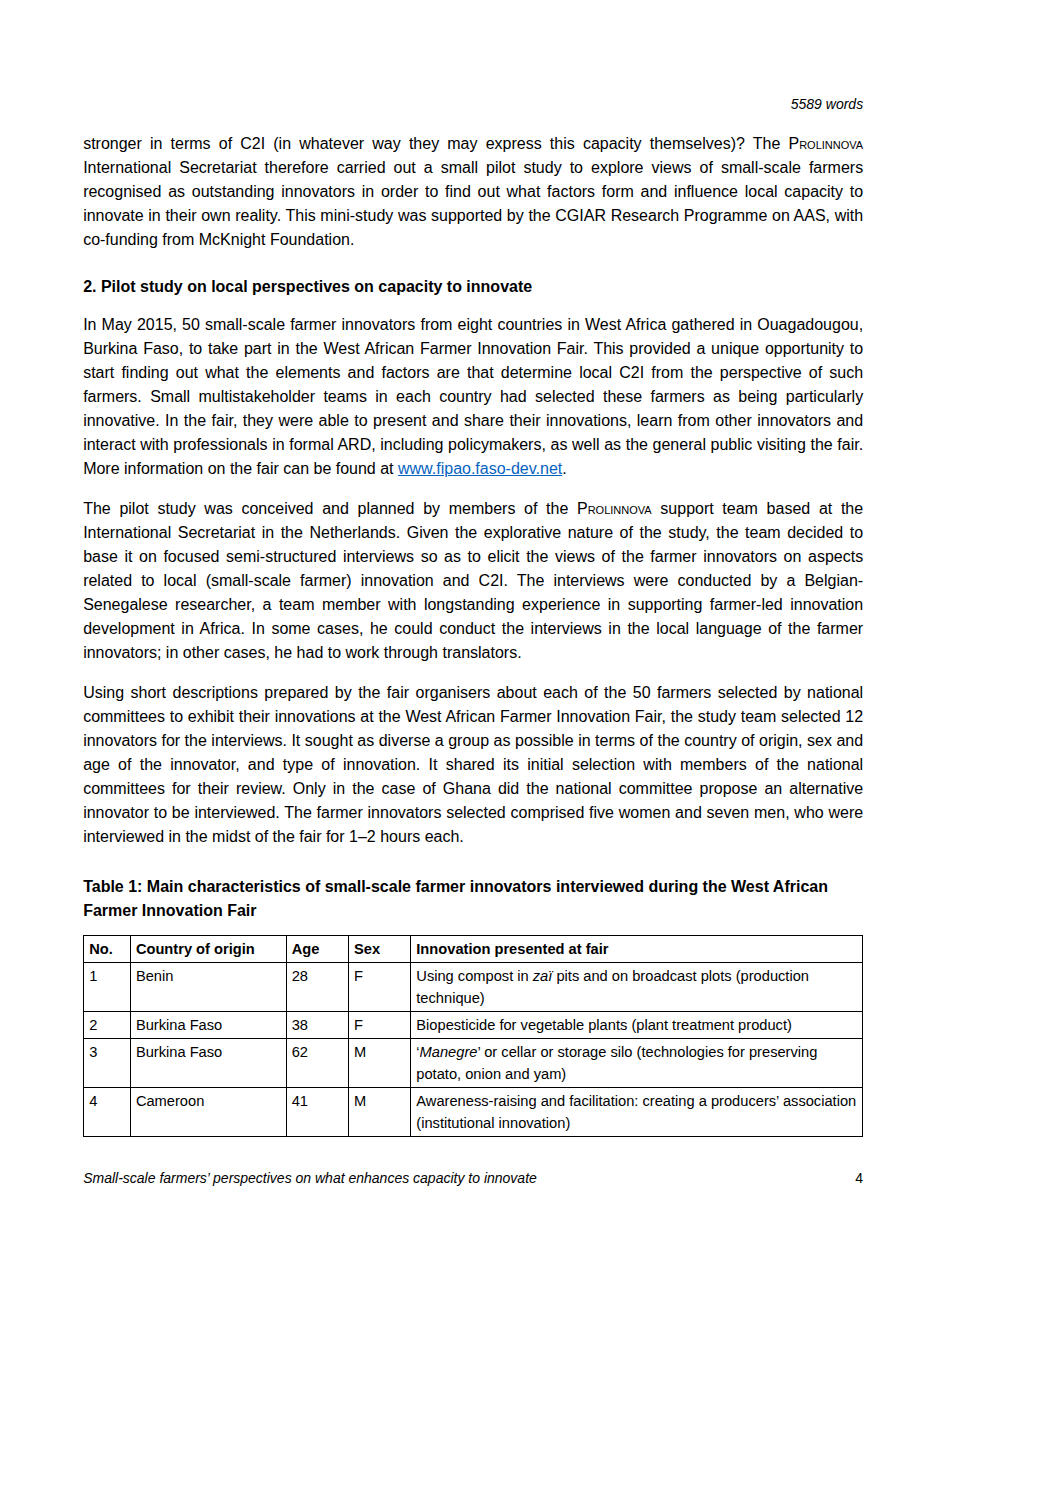5589 words
stronger in terms of C2I (in whatever way they may express this capacity themselves)? The Prolinnova International Secretariat therefore carried out a small pilot study to explore views of small-scale farmers recognised as outstanding innovators in order to find out what factors form and influence local capacity to innovate in their own reality. This mini-study was supported by the CGIAR Research Programme on AAS, with co-funding from McKnight Foundation.
2. Pilot study on local perspectives on capacity to innovate
In May 2015, 50 small-scale farmer innovators from eight countries in West Africa gathered in Ouagadougou, Burkina Faso, to take part in the West African Farmer Innovation Fair. This provided a unique opportunity to start finding out what the elements and factors are that determine local C2I from the perspective of such farmers. Small multistakeholder teams in each country had selected these farmers as being particularly innovative. In the fair, they were able to present and share their innovations, learn from other innovators and interact with professionals in formal ARD, including policymakers, as well as the general public visiting the fair. More information on the fair can be found at www.fipao.faso-dev.net.
The pilot study was conceived and planned by members of the Prolinnova support team based at the International Secretariat in the Netherlands. Given the explorative nature of the study, the team decided to base it on focused semi-structured interviews so as to elicit the views of the farmer innovators on aspects related to local (small-scale farmer) innovation and C2I. The interviews were conducted by a Belgian-Senegalese researcher, a team member with longstanding experience in supporting farmer-led innovation development in Africa. In some cases, he could conduct the interviews in the local language of the farmer innovators; in other cases, he had to work through translators.
Using short descriptions prepared by the fair organisers about each of the 50 farmers selected by national committees to exhibit their innovations at the West African Farmer Innovation Fair, the study team selected 12 innovators for the interviews. It sought as diverse a group as possible in terms of the country of origin, sex and age of the innovator, and type of innovation. It shared its initial selection with members of the national committees for their review. Only in the case of Ghana did the national committee propose an alternative innovator to be interviewed. The farmer innovators selected comprised five women and seven men, who were interviewed in the midst of the fair for 1–2 hours each.
Table 1: Main characteristics of small-scale farmer innovators interviewed during the West African Farmer Innovation Fair
| No. | Country of origin | Age | Sex | Innovation presented at fair |
| --- | --- | --- | --- | --- |
| 1 | Benin | 28 | F | Using compost in zaï pits and on broadcast plots (production technique) |
| 2 | Burkina Faso | 38 | F | Biopesticide for vegetable plants (plant treatment product) |
| 3 | Burkina Faso | 62 | M | ‘ Manegre ’ or cellar or storage silo (technologies for preserving potato, onion and yam) |
| 4 | Cameroon | 41 | M | Awareness-raising and facilitation: creating a producers’ association (institutional innovation) |
Small-scale farmers’ perspectives on what enhances capacity to innovate 4